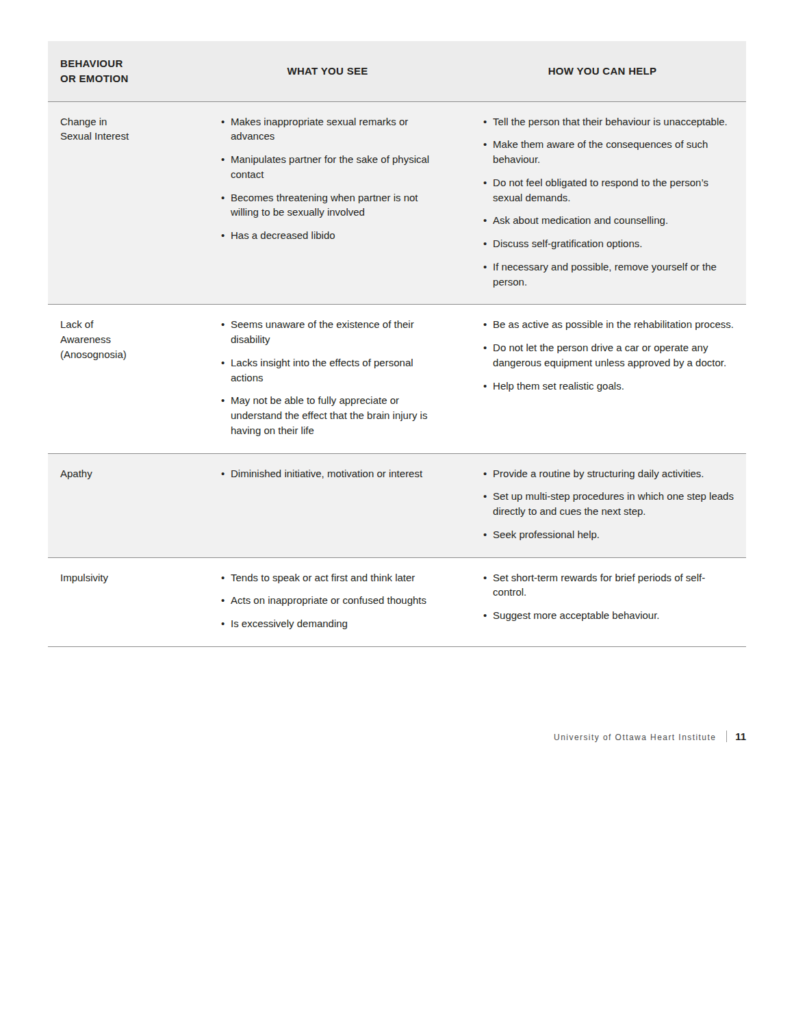| Behaviour or Emotion | What You See | How You Can Help |
| --- | --- | --- |
| Change in Sexual Interest | Makes inappropriate sexual remarks or advances Manipulates partner for the sake of physical contact Becomes threatening when partner is not willing to be sexually involved Has a decreased libido | Tell the person that their behaviour is unacceptable. Make them aware of the consequences of such behaviour. Do not feel obligated to respond to the person’s sexual demands. Ask about medication and counselling. Discuss self-gratification options. If necessary and possible, remove yourself or the person. |
| Lack of Awareness (Anosognosia) | Seems unaware of the existence of their disability Lacks insight into the effects of personal actions May not be able to fully appreciate or understand the effect that the brain injury is having on their life | Be as active as possible in the rehabilitation process. Do not let the person drive a car or operate any dangerous equipment unless approved by a doctor. Help them set realistic goals. |
| Apathy | Diminished initiative, motivation or interest | Provide a routine by structuring daily activities. Set up multi-step procedures in which one step leads directly to and cues the next step. Seek professional help. |
| Impulsivity | Tends to speak or act first and think later Acts on inappropriate or confused thoughts Is excessively demanding | Set short-term rewards for brief periods of self-control. Suggest more acceptable behaviour. |
University of Ottawa Heart Institute 11